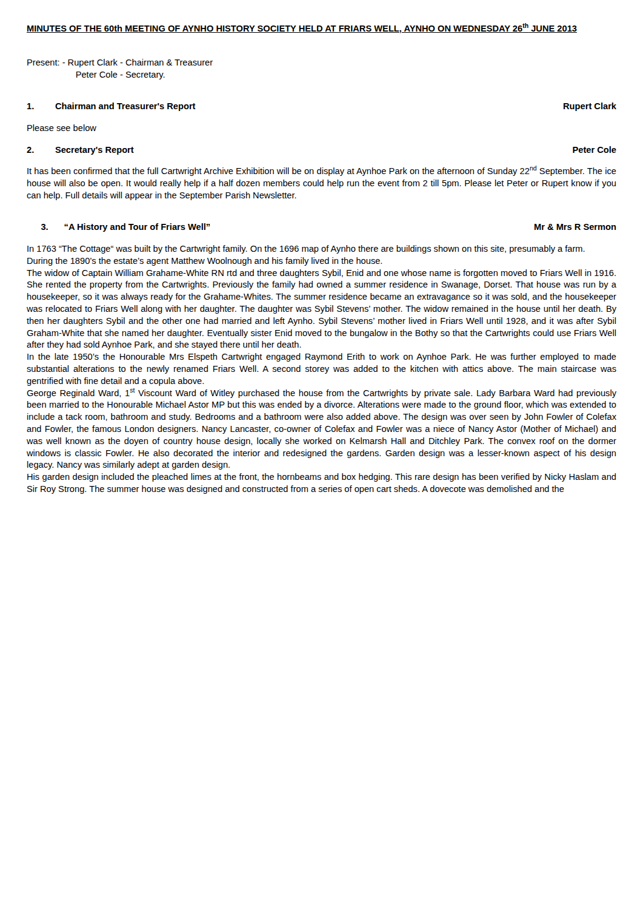MINUTES OF THE 60th MEETING OF AYNHO HISTORY SOCIETY HELD AT FRIARS WELL, AYNHO ON WEDNESDAY 26th JUNE 2013
Present: - Rupert Clark - Chairman & Treasurer Peter Cole - Secretary.
1. Chairman and Treasurer's Report Rupert Clark
Please see below
2. Secretary's Report Peter Cole
It has been confirmed that the full Cartwright Archive Exhibition will be on display at Aynhoe Park on the afternoon of Sunday 22nd September. The ice house will also be open. It would really help if a half dozen members could help run the event from 2 till 5pm. Please let Peter or Rupert know if you can help. Full details will appear in the September Parish Newsletter.
3. “A History and Tour of Friars Well” Mr & Mrs R Sermon
In 1763 “The Cottage“ was built by the Cartwright family. On the 1696 map of Aynho there are buildings shown on this site, presumably a farm.
During the 1890’s the estate’s agent Matthew Woolnough and his family lived in the house.
The widow of Captain William Grahame-White RN rtd and three daughters Sybil, Enid and one whose name is forgotten moved to Friars Well in 1916. She rented the property from the Cartwrights. Previously the family had owned a summer residence in Swanage, Dorset. That house was run by a housekeeper, so it was always ready for the Grahame-Whites. The summer residence became an extravagance so it was sold, and the housekeeper was relocated to Friars Well along with her daughter. The daughter was Sybil Stevens’ mother. The widow remained in the house until her death. By then her daughters Sybil and the other one had married and left Aynho. Sybil Stevens’ mother lived in Friars Well until 1928, and it was after Sybil Graham-White that she named her daughter. Eventually sister Enid moved to the bungalow in the Bothy so that the Cartwrights could use Friars Well after they had sold Aynhoe Park, and she stayed there until her death.
In the late 1950’s the Honourable Mrs Elspeth Cartwright engaged Raymond Erith to work on Aynhoe Park. He was further employed to made substantial alterations to the newly renamed Friars Well. A second storey was added to the kitchen with attics above. The main staircase was gentrified with fine detail and a copula above.
George Reginald Ward, 1st Viscount Ward of Witley purchased the house from the Cartwrights by private sale. Lady Barbara Ward had previously been married to the Honourable Michael Astor MP but this was ended by a divorce. Alterations were made to the ground floor, which was extended to include a tack room, bathroom and study. Bedrooms and a bathroom were also added above. The design was over seen by John Fowler of Colefax and Fowler, the famous London designers. Nancy Lancaster, co-owner of Colefax and Fowler was a niece of Nancy Astor (Mother of Michael) and was well known as the doyen of country house design, locally she worked on Kelmarsh Hall and Ditchley Park. The convex roof on the dormer windows is classic Fowler. He also decorated the interior and redesigned the gardens. Garden design was a lesser-known aspect of his design legacy. Nancy was similarly adept at garden design.
His garden design included the pleached limes at the front, the hornbeams and box hedging. This rare design has been verified by Nicky Haslam and Sir Roy Strong. The summer house was designed and constructed from a series of open cart sheds. A dovecote was demolished and the